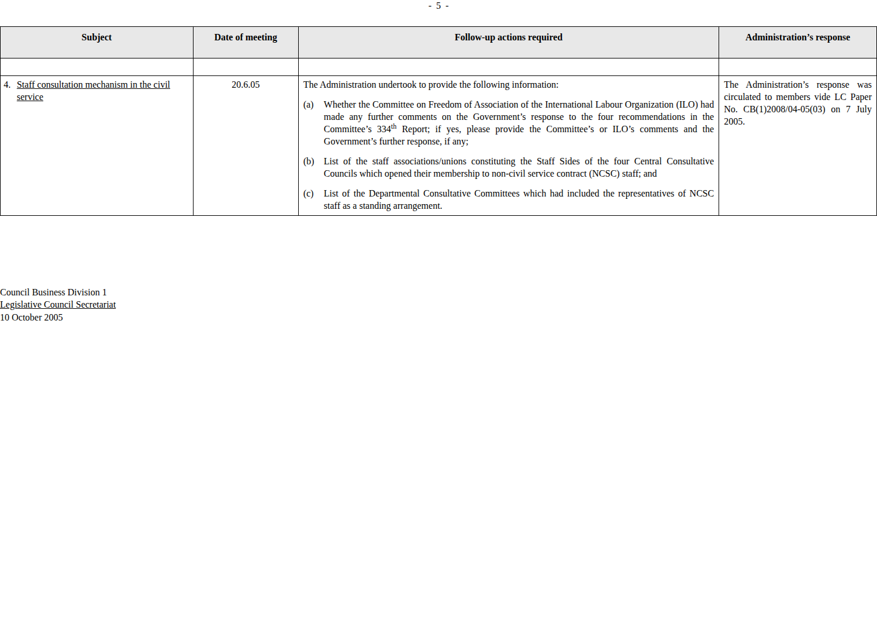- 5 -
| Subject | Date of meeting | Follow-up actions required | Administration’s response |
| --- | --- | --- | --- |
| 4. Staff consultation mechanism in the civil service | 20.6.05 | The Administration undertook to provide the following information: (a) Whether the Committee on Freedom of Association of the International Labour Organization (ILO) had made any further comments on the Government’s response to the four recommendations in the Committee’s 334 th Report; if yes, please provide the Committee’s or ILO’s comments and the Government’s further response, if any; (b) List of the staff associations/unions constituting the Staff Sides of the four Central Consultative Councils which opened their membership to non-civil service contract (NCSC) staff; and (c) List of the Departmental Consultative Committees which had included the representatives of NCSC staff as a standing arrangement. | The Administration’s response was circulated to members vide LC Paper No. CB(1)2008/04-05(03) on 7 July 2005. |
Council Business Division 1
Legislative Council Secretariat
10 October 2005